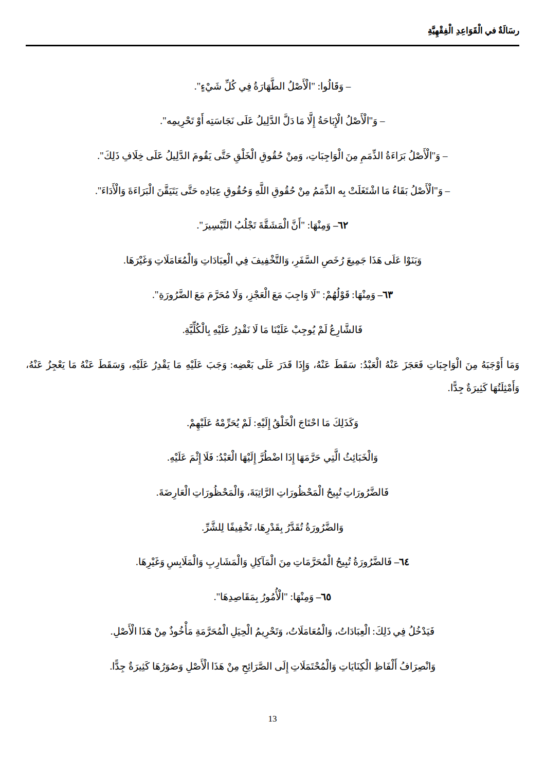رسَالَةٌ في الْقَوَاعِدِ الْفِقْهِيَّةِ
– وَقَالُوا: "الْأَصْلُ الطَّهَارَةُ فِي كُلِّ شَيْءٍ".
– وَ"الْأَصْلُ الْإِبَاحَةُ إِلَّا مَا دَلَّ الدَّلِيلُ عَلَى نَجَاسَتِه أَوْ تَحْرِيمِه".
– وَ"الْأَصْلُ بَرَاءَةُ الذِّمَمِ مِنَ الْوَاجِبَاتِ، وَمِنْ حُقُوقِ الْخَلْقِ حَتَّى يَقُومَ الدَّلِيلُ عَلَى خِلَافِ ذَلِكَ".
– وَ"الْأَصْلُ بَقَاءُ مَا اشْتَغَلَتْ بِه الذِّمَمُ مِنْ حُقُوقِ اللَّهِ وَحُقُوقِ عِبَادِه حَتَّى يَتَيَقَّنَ الْبَرَاءَةَ وَالْأَدَاءَ".
٦٢– وَمِنْهَا: "أَنَّ الْمَشَقَّةَ تَجْلُبُ التَّيْسِيرَ".
وَبَنَوْا عَلَى هَذَا جَمِيعَ رُخَصِ السَّفَرِ، وَالتَّخْفِيفَ فِي الْعِبَادَاتِ وَالْمُعَامَلَاتِ وَغَيْرَهَا.
٦٣– وَمِنْهَا: قَوْلُهُمْ: "لَا وَاجِبَ مَعَ الْعَجْزِ، وَلَا مُحَرَّمَ مَعَ الضَّرُورَةِ".
فَالشَّارِعُ لَمْ يُوجِبْ عَلَيْنَا مَا لَا نَقْدِرُ عَلَيْهِ بِالْكُلِّيَّةِ.
وَمَا أَوْجَبَهُ مِنَ الْوَاجِبَاتِ فَعَجَزَ عَنْهُ الْعَبْدُ: سَقَطَ عَنْهُ، وَإِذَا قَدَرَ عَلَى بَعْضِه: وَجَبَ عَلَيْهِ مَا يَقْدِرُ عَلَيْهِ، وَسَقَطَ عَنْهُ مَا يَعْجِزُ عَنْهُ، وَأَمْثِلَتُهَا كَثِيرَةٌ جِدًّا.
وَكَذَلِكَ مَا احْتَاجَ الْخَلْقُ إِلَيْهِ: لَمْ يُحَرِّمْهُ عَلَيْهِمْ.
وَالْخَبَائِثُ الَّتِي حَرَّمَهَا إِذَا اضْطُرَّ إِلَيْهَا الْعَبْدُ: فَلَا إِثْمَ عَلَيْهِ.
فَالضَّرُورَاتِ تُبِيحُ الْمَحْظُورَاتِ الرَّاتِبَةَ، وَالْمَحْظُورَاتِ الْعَارِضَةَ.
وَالضَّرُورَةُ تُقَدَّرُ بِقَدْرِهَا، تَخْفِيفًا لِلشَّرِّ.
٦٤– فَالضَّرُورَةُ تُبِيحُ الْمُحَرَّمَاتِ مِنَ الْمَآكِلِ وَالْمَشَارِبِ وَالْمَلَابِسِ وَغَيْرِهَا.
٦٥– وَمِنْهَا: "الْأُمُورُ بِمَقَاصِدِهَا".
فَيَدْخُلُ فِي ذَلِكَ: الْعِبَادَاتُ، وَالْمُعَامَلَاتُ، وَتَحْرِيمُ الْحِيَلِ الْمُحَرَّمَةِ مَأْخُوذٌ مِنْ هَذَا الْأَصْلِ.
وَانْصِرَافُ أَلْفَاظِ الْكِنَايَاتِ وَالْمُحْتَمَلَاتِ إِلَى الصَّرَائِحِ مِنْ هَذَا الْأَصْلِ وَصُوَرُهَا كَثِيرَةٌ جِدًّا.
13